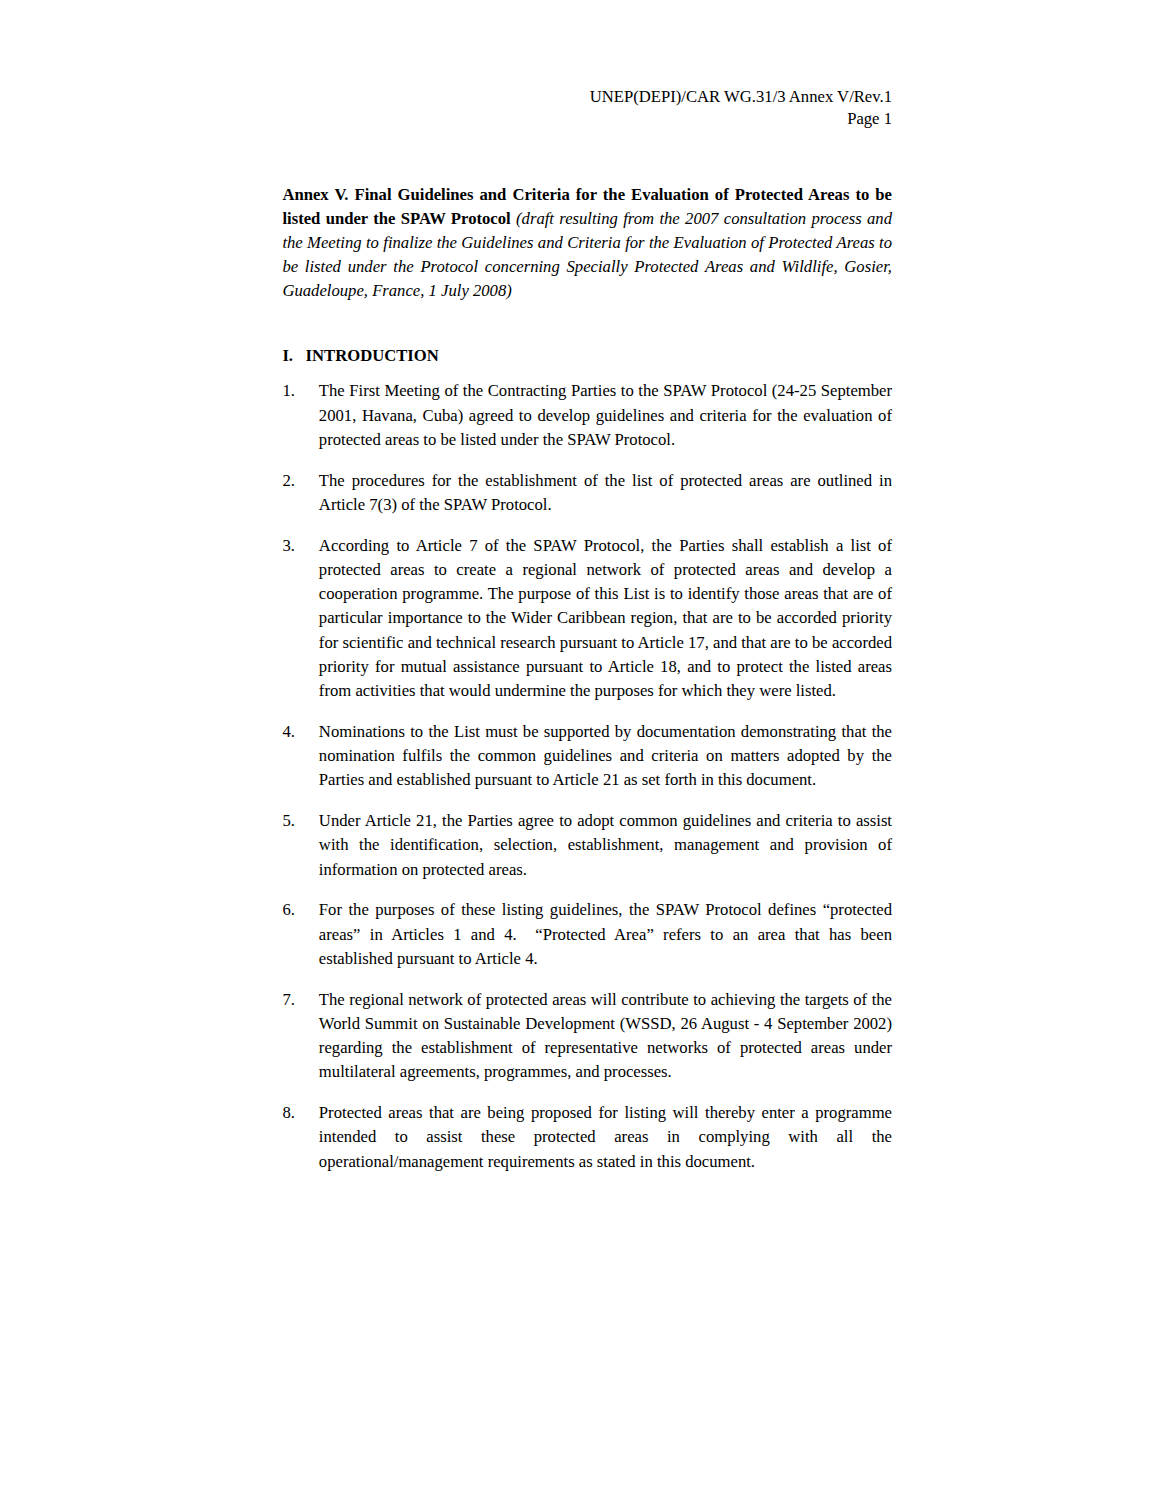UNEP(DEPI)/CAR WG.31/3 Annex V/Rev.1
Page 1
Annex V. Final Guidelines and Criteria for the Evaluation of Protected Areas to be listed under the SPAW Protocol (draft resulting from the 2007 consultation process and the Meeting to finalize the Guidelines and Criteria for the Evaluation of Protected Areas to be listed under the Protocol concerning Specially Protected Areas and Wildlife, Gosier, Guadeloupe, France, 1 July 2008)
I. INTRODUCTION
The First Meeting of the Contracting Parties to the SPAW Protocol (24-25 September 2001, Havana, Cuba) agreed to develop guidelines and criteria for the evaluation of protected areas to be listed under the SPAW Protocol.
The procedures for the establishment of the list of protected areas are outlined in Article 7(3) of the SPAW Protocol.
According to Article 7 of the SPAW Protocol, the Parties shall establish a list of protected areas to create a regional network of protected areas and develop a cooperation programme. The purpose of this List is to identify those areas that are of particular importance to the Wider Caribbean region, that are to be accorded priority for scientific and technical research pursuant to Article 17, and that are to be accorded priority for mutual assistance pursuant to Article 18, and to protect the listed areas from activities that would undermine the purposes for which they were listed.
Nominations to the List must be supported by documentation demonstrating that the nomination fulfils the common guidelines and criteria on matters adopted by the Parties and established pursuant to Article 21 as set forth in this document.
Under Article 21, the Parties agree to adopt common guidelines and criteria to assist with the identification, selection, establishment, management and provision of information on protected areas.
For the purposes of these listing guidelines, the SPAW Protocol defines “protected areas” in Articles 1 and 4. “Protected Area” refers to an area that has been established pursuant to Article 4.
The regional network of protected areas will contribute to achieving the targets of the World Summit on Sustainable Development (WSSD, 26 August - 4 September 2002) regarding the establishment of representative networks of protected areas under multilateral agreements, programmes, and processes.
Protected areas that are being proposed for listing will thereby enter a programme intended to assist these protected areas in complying with all the operational/management requirements as stated in this document.